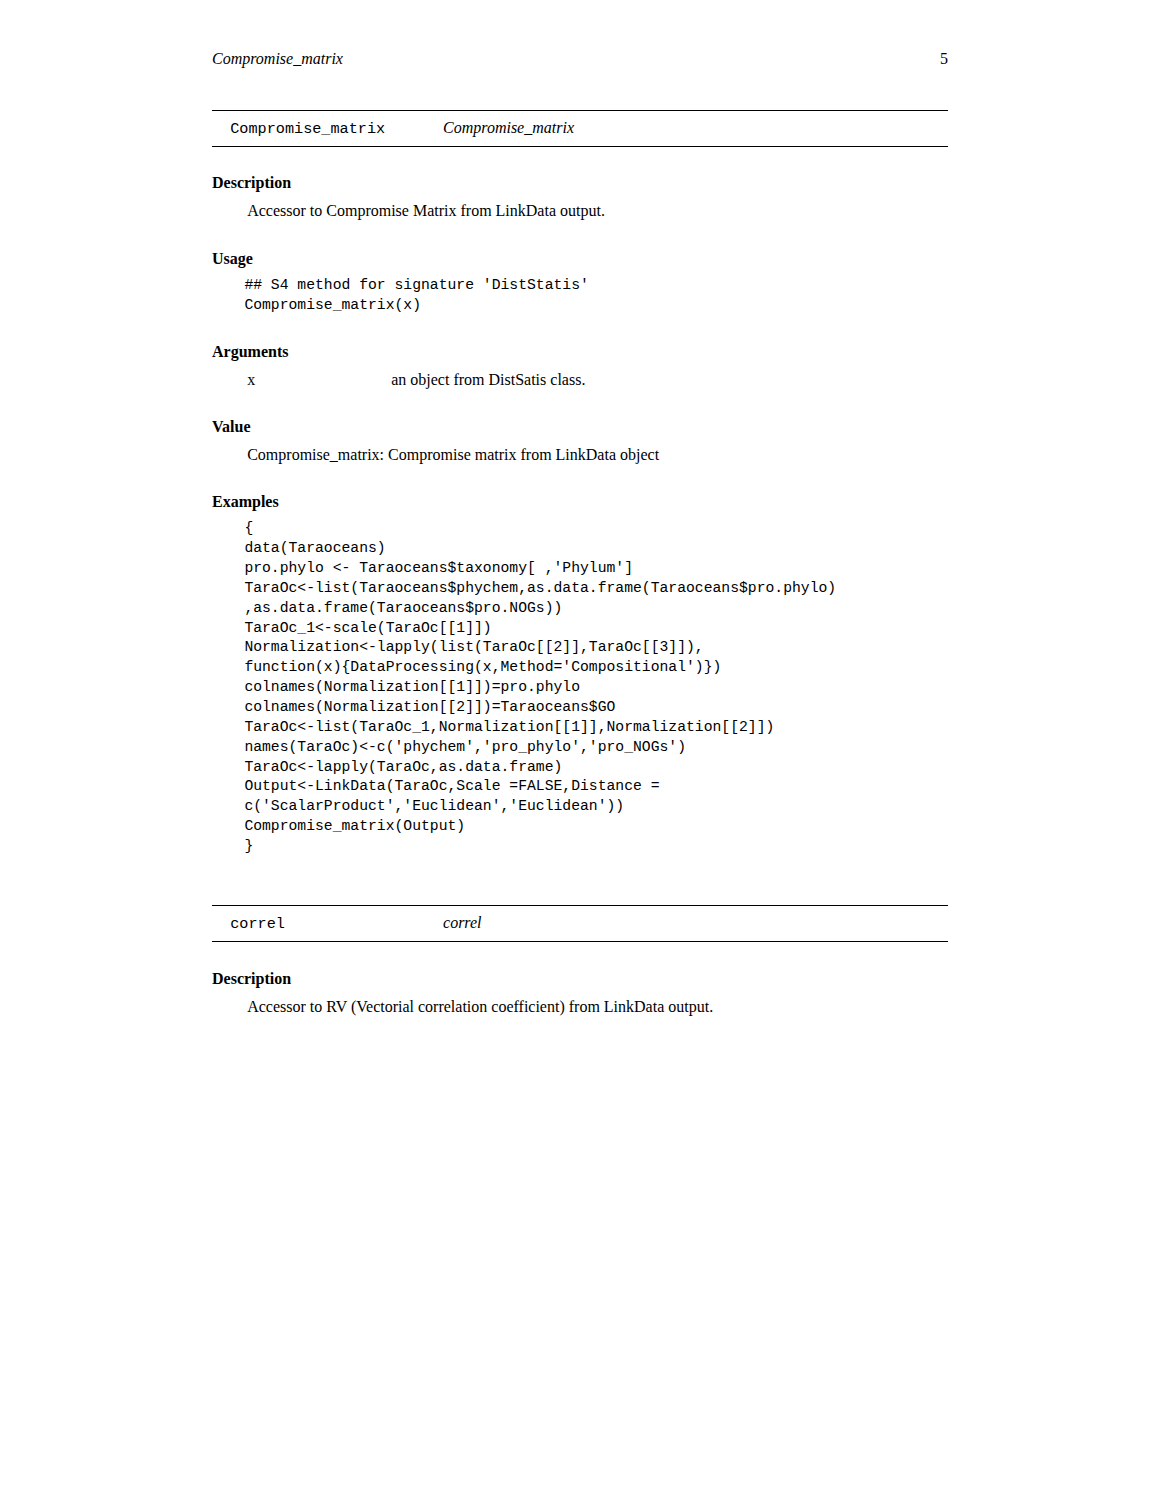Compromise_matrix 5
Compromise_matrix Compromise_matrix
Description
Accessor to Compromise Matrix from LinkData output.
Usage
## S4 method for signature 'DistStatis'
Compromise_matrix(x)
Arguments
x
an object from DistSatis class.
Value
Compromise_matrix: Compromise matrix from LinkData object
Examples
{
data(Taraoceans)
pro.phylo <- Taraoceans$taxonomy[ ,'Phylum']
TaraOc<-list(Taraoceans$phychem,as.data.frame(Taraoceans$pro.phylo)
,as.data.frame(Taraoceans$pro.NOGs))
TaraOc_1<-scale(TaraOc[[1]])
Normalization<-lapply(list(TaraOc[[2]],TaraOc[[3]]),
function(x){DataProcessing(x,Method='Compositional')})
colnames(Normalization[[1]])=pro.phylo
colnames(Normalization[[2]])=Taraoceans$GO
TaraOc<-list(TaraOc_1,Normalization[[1]],Normalization[[2]])
names(TaraOc)<-c('phychem','pro_phylo','pro_NOGs')
TaraOc<-lapply(TaraOc,as.data.frame)
Output<-LinkData(TaraOc,Scale =FALSE,Distance = c('ScalarProduct','Euclidean','Euclidean'))
Compromise_matrix(Output)
}
correl correl
Description
Accessor to RV (Vectorial correlation coefficient) from LinkData output.